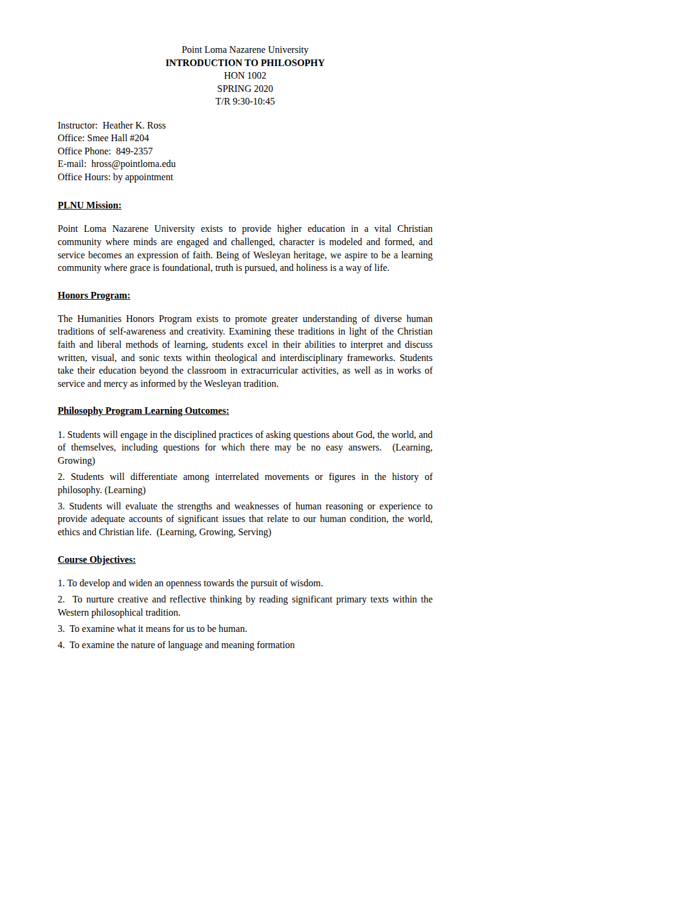Point Loma Nazarene University Introduction to Philosophy HON 1002 SPRING 2020 T/R 9:30-10:45
Instructor: Heather K. Ross
Office: Smee Hall #204
Office Phone: 849-2357
E-mail: hross@pointloma.edu
Office Hours: by appointment
PLNU Mission:
Point Loma Nazarene University exists to provide higher education in a vital Christian community where minds are engaged and challenged, character is modeled and formed, and service becomes an expression of faith. Being of Wesleyan heritage, we aspire to be a learning community where grace is foundational, truth is pursued, and holiness is a way of life.
Honors Program:
The Humanities Honors Program exists to promote greater understanding of diverse human traditions of self-awareness and creativity. Examining these traditions in light of the Christian faith and liberal methods of learning, students excel in their abilities to interpret and discuss written, visual, and sonic texts within theological and interdisciplinary frameworks. Students take their education beyond the classroom in extracurricular activities, as well as in works of service and mercy as informed by the Wesleyan tradition.
Philosophy Program Learning Outcomes:
1. Students will engage in the disciplined practices of asking questions about God, the world, and of themselves, including questions for which there may be no easy answers. (Learning, Growing)
2. Students will differentiate among interrelated movements or figures in the history of philosophy. (Learning)
3. Students will evaluate the strengths and weaknesses of human reasoning or experience to provide adequate accounts of significant issues that relate to our human condition, the world, ethics and Christian life. (Learning, Growing, Serving)
Course Objectives:
1. To develop and widen an openness towards the pursuit of wisdom.
2. To nurture creative and reflective thinking by reading significant primary texts within the Western philosophical tradition.
3. To examine what it means for us to be human.
4. To examine the nature of language and meaning formation